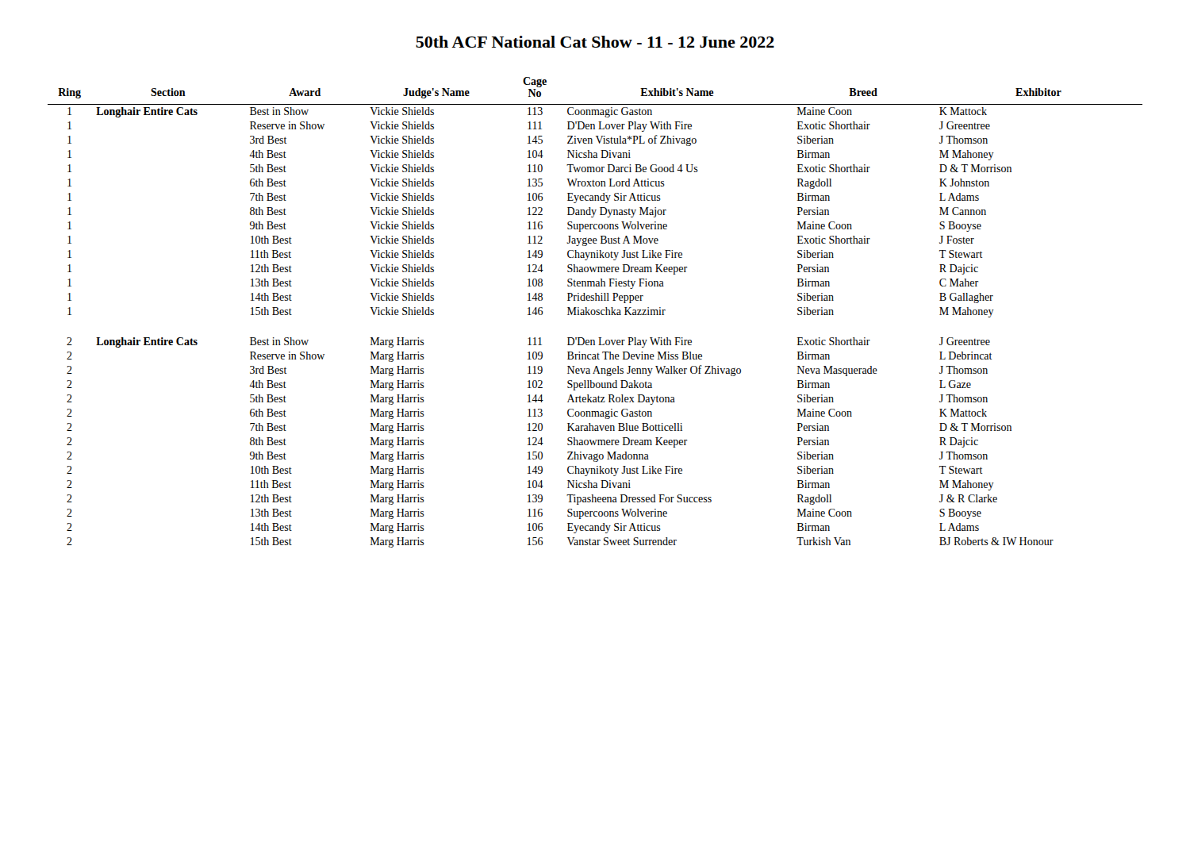50th ACF National Cat Show - 11 - 12 June 2022
| Ring | Section | Award | Judge's Name | Cage No | Exhibit's Name | Breed | Exhibitor |
| --- | --- | --- | --- | --- | --- | --- | --- |
| 1 | Longhair Entire Cats | Best in Show | Vickie Shields | 113 | Coonmagic Gaston | Maine Coon | K Mattock |
| 1 | | Reserve in Show | Vickie Shields | 111 | D'Den Lover Play With Fire | Exotic Shorthair | J Greentree |
| 1 | | 3rd Best | Vickie Shields | 145 | Ziven Vistula*PL of Zhivago | Siberian | J Thomson |
| 1 | | 4th Best | Vickie Shields | 104 | Nicsha Divani | Birman | M Mahoney |
| 1 | | 5th Best | Vickie Shields | 110 | Twomor Darci Be Good 4 Us | Exotic Shorthair | D & T Morrison |
| 1 | | 6th Best | Vickie Shields | 135 | Wroxton Lord Atticus | Ragdoll | K Johnston |
| 1 | | 7th Best | Vickie Shields | 106 | Eyecandy Sir Atticus | Birman | L Adams |
| 1 | | 8th Best | Vickie Shields | 122 | Dandy Dynasty Major | Persian | M Cannon |
| 1 | | 9th Best | Vickie Shields | 116 | Supercoons Wolverine | Maine Coon | S Booyse |
| 1 | | 10th Best | Vickie Shields | 112 | Jaygee Bust A Move | Exotic Shorthair | J Foster |
| 1 | | 11th Best | Vickie Shields | 149 | Chaynikoty Just Like Fire | Siberian | T Stewart |
| 1 | | 12th Best | Vickie Shields | 124 | Shaowmere Dream Keeper | Persian | R Dajcic |
| 1 | | 13th Best | Vickie Shields | 108 | Stenmah Fiesty Fiona | Birman | C Maher |
| 1 | | 14th Best | Vickie Shields | 148 | Prideshill Pepper | Siberian | B Gallagher |
| 1 | | 15th Best | Vickie Shields | 146 | Miakoschka Kazzimir | Siberian | M Mahoney |
| 2 | Longhair Entire Cats | Best in Show | Marg Harris | 111 | D'Den Lover Play With Fire | Exotic Shorthair | J Greentree |
| 2 | | Reserve in Show | Marg Harris | 109 | Brincat The Devine Miss Blue | Birman | L Debrincat |
| 2 | | 3rd Best | Marg Harris | 119 | Neva Angels Jenny Walker Of Zhivago | Neva Masquerade | J Thomson |
| 2 | | 4th Best | Marg Harris | 102 | Spellbound Dakota | Birman | L Gaze |
| 2 | | 5th Best | Marg Harris | 144 | Artekatz Rolex Daytona | Siberian | J Thomson |
| 2 | | 6th Best | Marg Harris | 113 | Coonmagic Gaston | Maine Coon | K Mattock |
| 2 | | 7th Best | Marg Harris | 120 | Karahaven Blue Botticelli | Persian | D & T Morrison |
| 2 | | 8th Best | Marg Harris | 124 | Shaowmere Dream Keeper | Persian | R Dajcic |
| 2 | | 9th Best | Marg Harris | 150 | Zhivago Madonna | Siberian | J Thomson |
| 2 | | 10th Best | Marg Harris | 149 | Chaynikoty Just Like Fire | Siberian | T Stewart |
| 2 | | 11th Best | Marg Harris | 104 | Nicsha Divani | Birman | M Mahoney |
| 2 | | 12th Best | Marg Harris | 139 | Tipasheena Dressed For Success | Ragdoll | J & R Clarke |
| 2 | | 13th Best | Marg Harris | 116 | Supercoons Wolverine | Maine Coon | S Booyse |
| 2 | | 14th Best | Marg Harris | 106 | Eyecandy Sir Atticus | Birman | L Adams |
| 2 | | 15th Best | Marg Harris | 156 | Vanstar Sweet Surrender | Turkish Van | BJ Roberts & IW Honour |